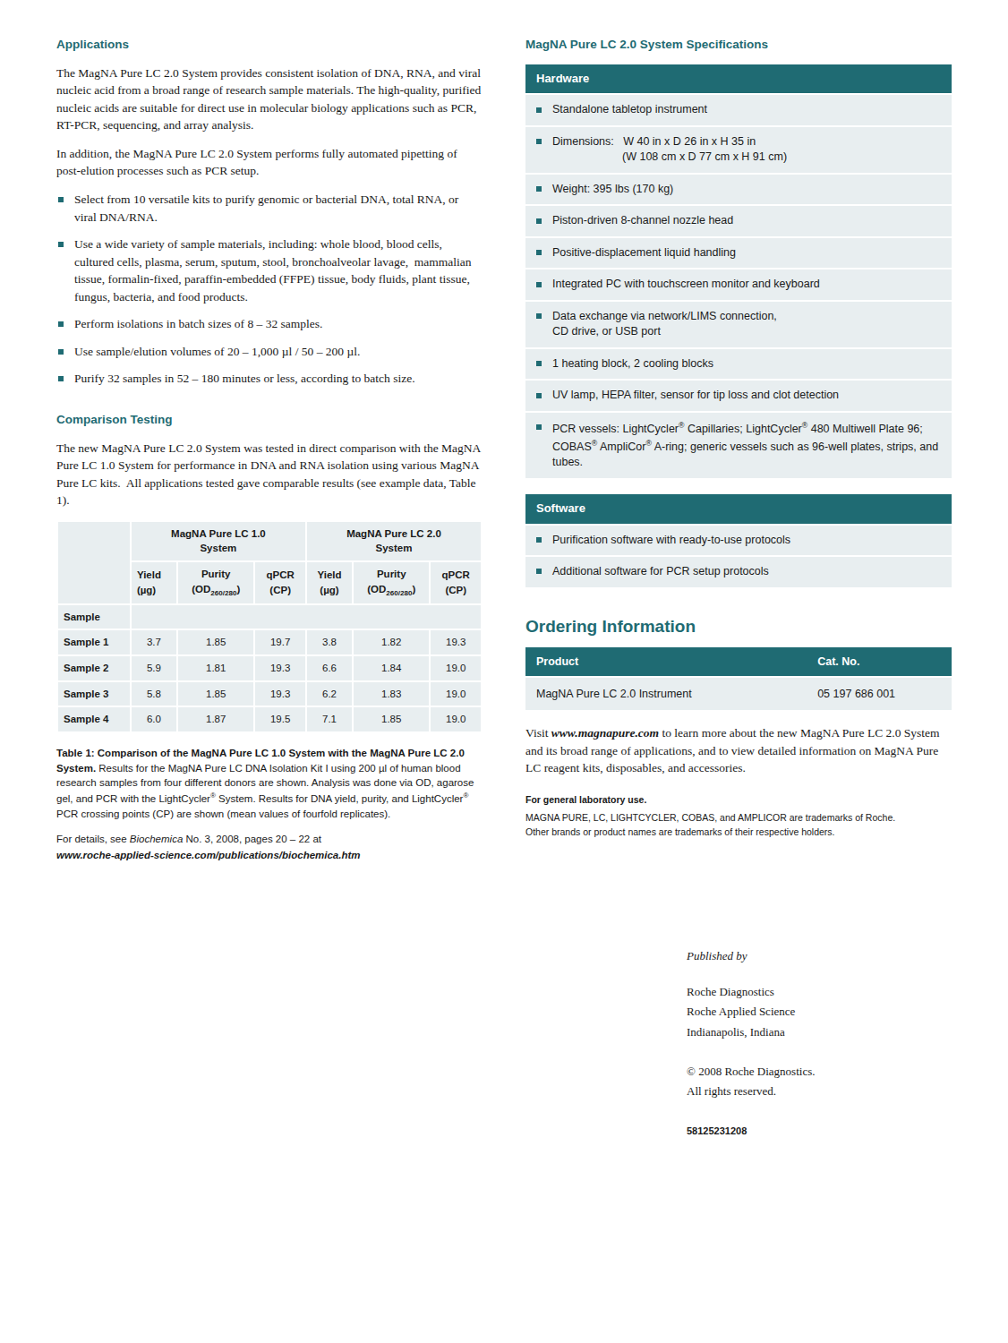Applications
The MagNA Pure LC 2.0 System provides consistent isolation of DNA, RNA, and viral nucleic acid from a broad range of research sample materials. The high-quality, purified nucleic acids are suitable for direct use in molecular biology applications such as PCR, RT-PCR, sequencing, and array analysis.
In addition, the MagNA Pure LC 2.0 System performs fully automated pipetting of post-elution processes such as PCR setup.
Select from 10 versatile kits to purify genomic or bacterial DNA, total RNA, or viral DNA/RNA.
Use a wide variety of sample materials, including: whole blood, blood cells, cultured cells, plasma, serum, sputum, stool, bronchoalveolar lavage, mammalian tissue, formalin-fixed, paraffin-embedded (FFPE) tissue, body fluids, plant tissue, fungus, bacteria, and food products.
Perform isolations in batch sizes of 8 – 32 samples.
Use sample/elution volumes of 20 – 1,000 µl / 50 – 200 µl.
Purify 32 samples in 52 – 180 minutes or less, according to batch size.
Comparison Testing
The new MagNA Pure LC 2.0 System was tested in direct comparison with the MagNA Pure LC 1.0 System for performance in DNA and RNA isolation using various MagNA Pure LC kits. All applications tested gave comparable results (see example data, Table 1).
| | MagNA Pure LC 1.0 System | MagNA Pure LC 2.0 System |
| --- | --- | --- |
| Yield (µg) | Purity (OD 260/280 ) | qPCR (CP) | Yield (µg) | Purity (OD 260/280 ) | qPCR (CP) |
| Sample | |
| Sample 1 | 3.7 | 1.85 | 19.7 | 3.8 | 1.82 | 19.3 |
| Sample 2 | 5.9 | 1.81 | 19.3 | 6.6 | 1.84 | 19.0 |
| Sample 3 | 5.8 | 1.85 | 19.3 | 6.2 | 1.83 | 19.0 |
| Sample 4 | 6.0 | 1.87 | 19.5 | 7.1 | 1.85 | 19.0 |
Table 1: Comparison of the MagNA Pure LC 1.0 System with the MagNA Pure LC 2.0 System. Results for the MagNA Pure LC DNA Isolation Kit I using 200 µl of human blood research samples from four different donors are shown. Analysis was done via OD, agarose gel, and PCR with the LightCycler® System. Results for DNA yield, purity, and LightCycler® PCR crossing points (CP) are shown (mean values of fourfold replicates).
For details, see Biochemica No. 3, 2008, pages 20 – 22 at
www.roche-applied-science.com/publications/biochemica.htm
MagNA Pure LC 2.0 System Specifications
Hardware
Standalone tabletop instrument
Dimensions: W 40 in x D 26 in x H 35 in (W 108 cm x D 77 cm x H 91 cm)
Weight: 395 lbs (170 kg)
Piston-driven 8-channel nozzle head
Positive-displacement liquid handling
Integrated PC with touchscreen monitor and keyboard
Data exchange via network/LIMS connection,
CD drive, or USB port
1 heating block, 2 cooling blocks
UV lamp, HEPA filter, sensor for tip loss and clot detection
PCR vessels: LightCycler® Capillaries; LightCycler® 480 Multiwell Plate 96; COBAS® AmpliCor® A-ring; generic vessels such as 96-well plates, strips, and tubes.
Software
Purification software with ready-to-use protocols
Additional software for PCR setup protocols
Ordering Information
| Product | Cat. No. |
| --- | --- |
| MagNA Pure LC 2.0 Instrument | 05 197 686 001 |
Visit www.magnapure.com to learn more about the new MagNA Pure LC 2.0 System and its broad range of applications, and to view detailed information on MagNA Pure LC reagent kits, disposables, and accessories.
For general laboratory use.
MAGNA PURE, LC, LIGHTCYCLER, COBAS, and AMPLICOR are trademarks of Roche.
Other brands or product names are trademarks of their respective holders.
Published by
Roche Diagnostics
Roche Applied Science
Indianapolis, Indiana
© 2008 Roche Diagnostics.
All rights reserved.
58125231208